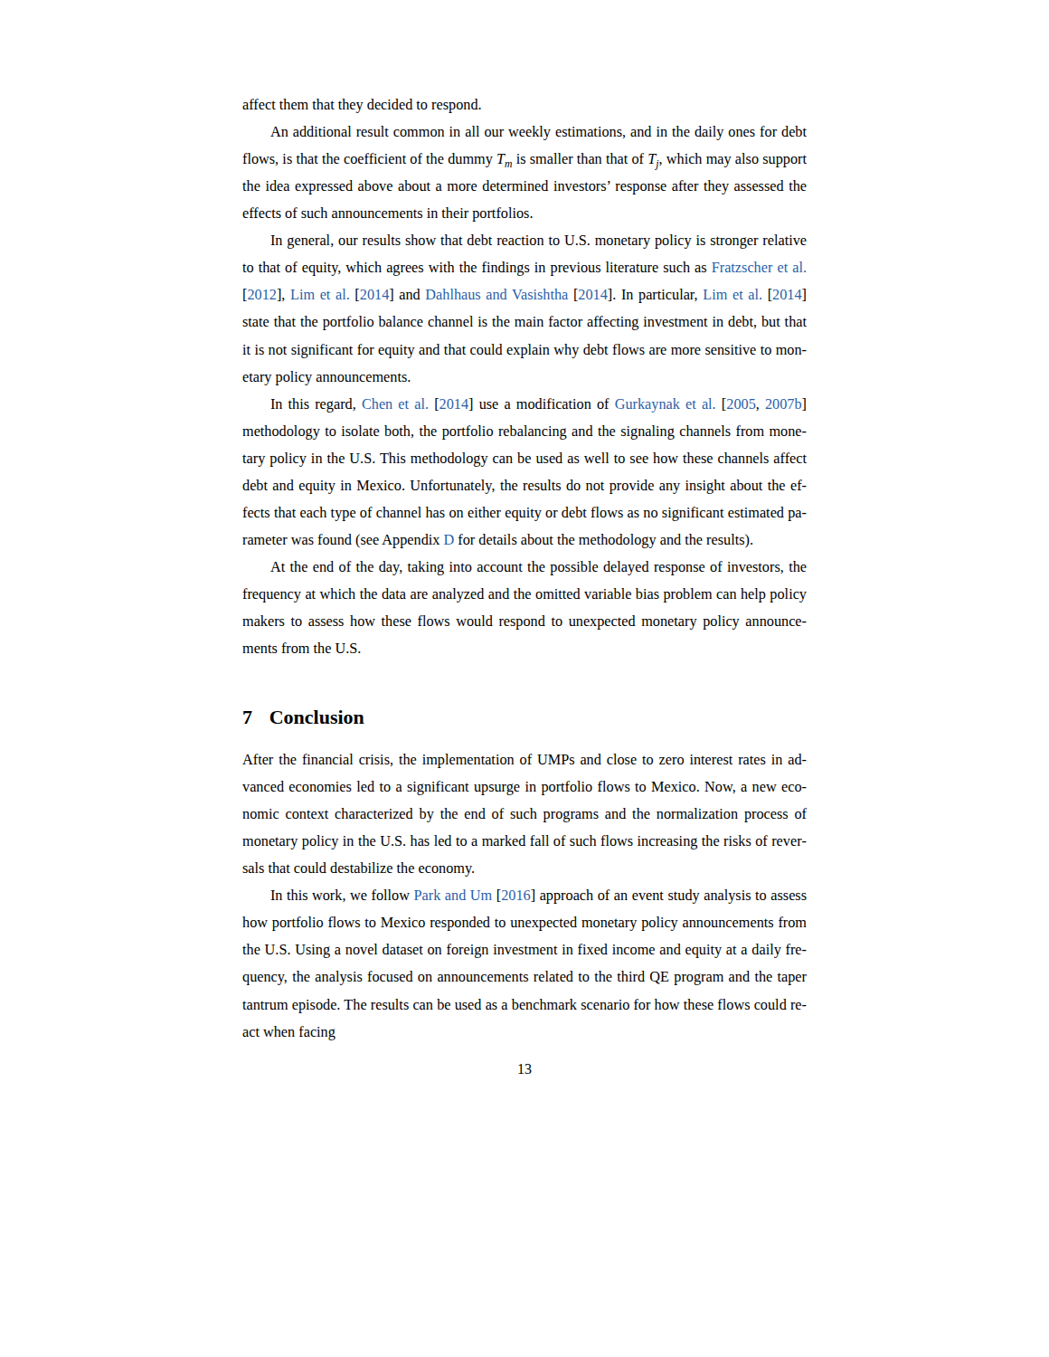affect them that they decided to respond.
An additional result common in all our weekly estimations, and in the daily ones for debt flows, is that the coefficient of the dummy Tm is smaller than that of Tj, which may also support the idea expressed above about a more determined investors’ response after they assessed the effects of such announcements in their portfolios.
In general, our results show that debt reaction to U.S. monetary policy is stronger relative to that of equity, which agrees with the findings in previous literature such as Fratzscher et al. [2012], Lim et al. [2014] and Dahlhaus and Vasishtha [2014]. In particular, Lim et al. [2014] state that the portfolio balance channel is the main factor affecting investment in debt, but that it is not significant for equity and that could explain why debt flows are more sensitive to monetary policy announcements.
In this regard, Chen et al. [2014] use a modification of Gurkaynak et al. [2005, 2007b] methodology to isolate both, the portfolio rebalancing and the signaling channels from monetary policy in the U.S. This methodology can be used as well to see how these channels affect debt and equity in Mexico. Unfortunately, the results do not provide any insight about the effects that each type of channel has on either equity or debt flows as no significant estimated parameter was found (see Appendix D for details about the methodology and the results).
At the end of the day, taking into account the possible delayed response of investors, the frequency at which the data are analyzed and the omitted variable bias problem can help policy makers to assess how these flows would respond to unexpected monetary policy announcements from the U.S.
7 Conclusion
After the financial crisis, the implementation of UMPs and close to zero interest rates in advanced economies led to a significant upsurge in portfolio flows to Mexico. Now, a new economic context characterized by the end of such programs and the normalization process of monetary policy in the U.S. has led to a marked fall of such flows increasing the risks of reversals that could destabilize the economy.
In this work, we follow Park and Um [2016] approach of an event study analysis to assess how portfolio flows to Mexico responded to unexpected monetary policy announcements from the U.S. Using a novel dataset on foreign investment in fixed income and equity at a daily frequency, the analysis focused on announcements related to the third QE program and the taper tantrum episode. The results can be used as a benchmark scenario for how these flows could react when facing
13